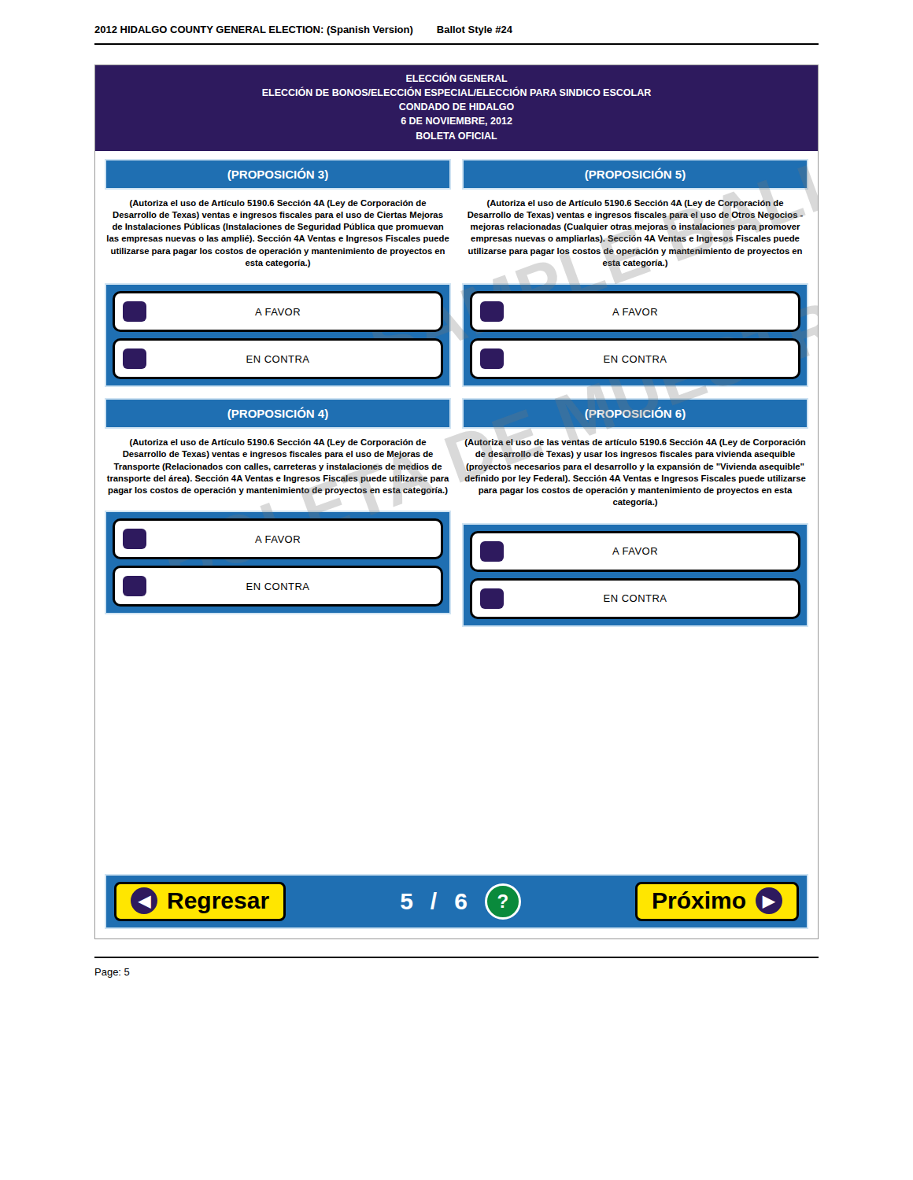2012 HIDALGO COUNTY GENERAL ELECTION: (Spanish Version)Ballot Style #24
ELECCIÓN GENERAL
ELECCIÓN DE BONOS/ELECCIÓN ESPECIAL/ELECCIÓN PARA SINDICO ESCOLAR
CONDADO DE HIDALGO
6 DE NOVIEMBRE, 2012
BOLETA OFICIAL
SAMPLE BALLOT
BOLETA DE MUESTRA
(PROPOSICIÓN 3)
(Autoriza el uso de Artículo 5190.6 Sección 4A (Ley de Corporación de Desarrollo de Texas) ventas e ingresos fiscales para el uso de Ciertas Mejoras de Instalaciones Públicas (Instalaciones de Seguridad Pública que promuevan las empresas nuevas o las amplié). Sección 4A Ventas e Ingresos Fiscales puede utilizarse para pagar los costos de operación y mantenimiento de proyectos en esta categoría.)
A FAVOR
EN CONTRA
(PROPOSICIÓN 4)
(Autoriza el uso de Artículo 5190.6 Sección 4A (Ley de Corporación de Desarrollo de Texas) ventas e ingresos fiscales para el uso de Mejoras de Transporte (Relacionados con calles, carreteras y instalaciones de medios de transporte del área). Sección 4A Ventas e Ingresos Fiscales puede utilizarse para pagar los costos de operación y mantenimiento de proyectos en esta categoría.)
A FAVOR
EN CONTRA
(PROPOSICIÓN 5)
(Autoriza el uso de Artículo 5190.6 Sección 4A (Ley de Corporación de Desarrollo de Texas) ventas e ingresos fiscales para el uso de Otros Negocios - mejoras relacionadas (Cualquier otras mejoras o instalaciones para promover empresas nuevas o ampliarlas). Sección 4A Ventas e Ingresos Fiscales puede utilizarse para pagar los costos de operación y mantenimiento de proyectos en esta categoría.)
A FAVOR
EN CONTRA
(PROPOSICIÓN 6)
(Autoriza el uso de las ventas de artículo 5190.6 Sección 4A (Ley de Corporación de desarrollo de Texas) y usar los ingresos fiscales para vivienda asequible (proyectos necesarios para el desarrollo y la expansión de "Vivienda asequible" definido por ley Federal). Sección 4A Ventas e Ingresos Fiscales puede utilizarse para pagar los costos de operación y mantenimiento de proyectos en esta categoría.)
A FAVOR
EN CONTRA
◀Regresar
5 / 6 ?
Próximo▶
Page: 5